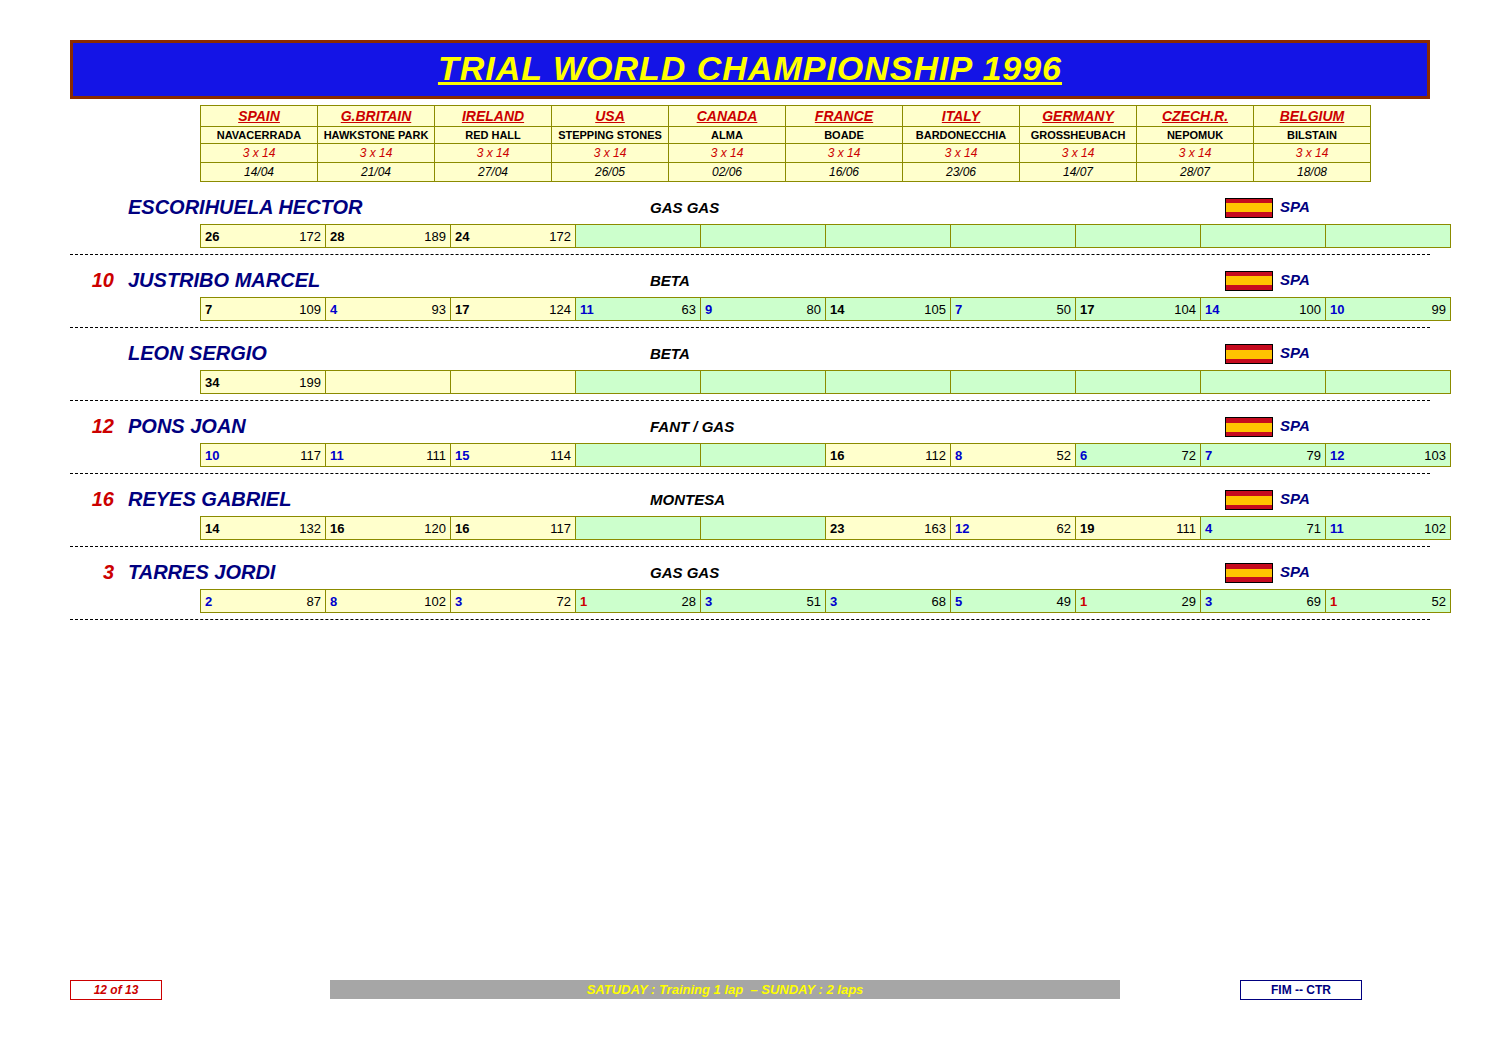TRIAL WORLD CHAMPIONSHIP 1996
| SPAIN | G.BRITAIN | IRELAND | USA | CANADA | FRANCE | ITALY | GERMANY | CZECH.R. | BELGIUM |
| NAVACERRADA | HAWKSTONE PARK | RED HALL | STEPPING STONES | ALMA | BOADE | BARDONECCHIA | GROSSHEUBACH | NEPOMUK | BILSTAIN |
| 3 x 14 | 3 x 14 | 3 x 14 | 3 x 14 | 3 x 14 | 3 x 14 | 3 x 14 | 3 x 14 | 3 x 14 | 3 x 14 |
| 14/04 | 21/04 | 27/04 | 26/05 | 02/06 | 16/06 | 23/06 | 14/07 | 28/07 | 18/08 |
ESCORIHUELA HECTOR
GAS GAS
SPA
| 26 172 | 28 189 | 24 172 | 0 | | | | | | |
10
JUSTRIBO MARCEL
BETA
SPA
| 7 109 | 4 93 | 17 124 | 11 63 | 9 80 | 14 105 | 7 50 | 17 104 | 14 100 | 10 99 |
LEON SERGIO
BETA
SPA
| 34 199 | | | 0 | | | | | | |
12
PONS JOAN
FANT / GAS
SPA
| 10 117 | 11 111 | 15 114 | 0 | | 16 112 | 8 52 | 6 72 | 7 79 | 12 103 |
16
REYES GABRIEL
MONTESA
SPA
| 14 132 | 16 120 | 16 117 | 0 | | 23 163 | 12 62 | 19 111 | 4 71 | 11 102 |
3
TARRES JORDI
GAS GAS
SPA
| 2 87 | 8 102 | 3 72 | 1 28 | 3 51 | 3 68 | 5 49 | 1 29 | 3 69 | 1 52 |
12 of 13
SATUDAY : Training 1 lap – SUNDAY : 2 laps
FIM -- CTR